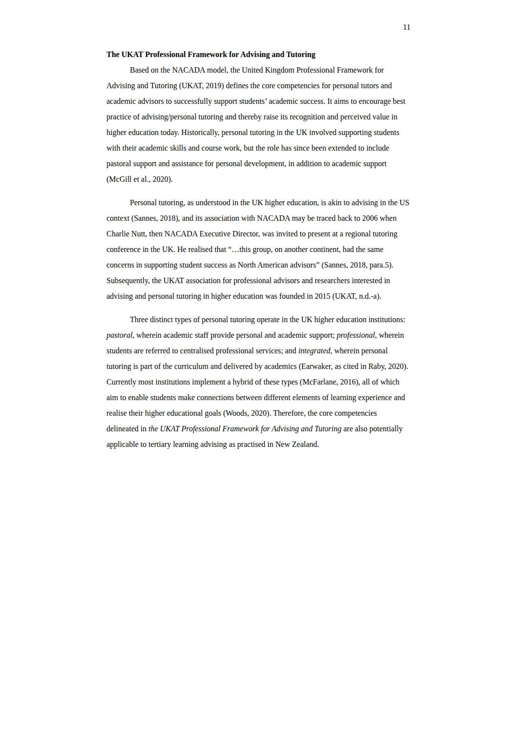11
The UKAT Professional Framework for Advising and Tutoring
Based on the NACADA model, the United Kingdom Professional Framework for Advising and Tutoring (UKAT, 2019) defines the core competencies for personal tutors and academic advisors to successfully support students’ academic success. It aims to encourage best practice of advising/personal tutoring and thereby raise its recognition and perceived value in higher education today. Historically, personal tutoring in the UK involved supporting students with their academic skills and course work, but the role has since been extended to include pastoral support and assistance for personal development, in addition to academic support (McGill et al., 2020).
Personal tutoring, as understood in the UK higher education, is akin to advising in the US context (Sannes, 2018), and its association with NACADA may be traced back to 2006 when Charlie Nutt, then NACADA Executive Director, was invited to present at a regional tutoring conference in the UK. He realised that “…this group, on another continent, had the same concerns in supporting student success as North American advisors” (Sannes, 2018, para.5). Subsequently, the UKAT association for professional advisors and researchers interested in advising and personal tutoring in higher education was founded in 2015 (UKAT, n.d.-a).
Three distinct types of personal tutoring operate in the UK higher education institutions: pastoral, wherein academic staff provide personal and academic support; professional, wherein students are referred to centralised professional services; and integrated, wherein personal tutoring is part of the curriculum and delivered by academics (Earwaker, as cited in Raby, 2020). Currently most institutions implement a hybrid of these types (McFarlane, 2016), all of which aim to enable students make connections between different elements of learning experience and realise their higher educational goals (Woods, 2020). Therefore, the core competencies delineated in the UKAT Professional Framework for Advising and Tutoring are also potentially applicable to tertiary learning advising as practised in New Zealand.